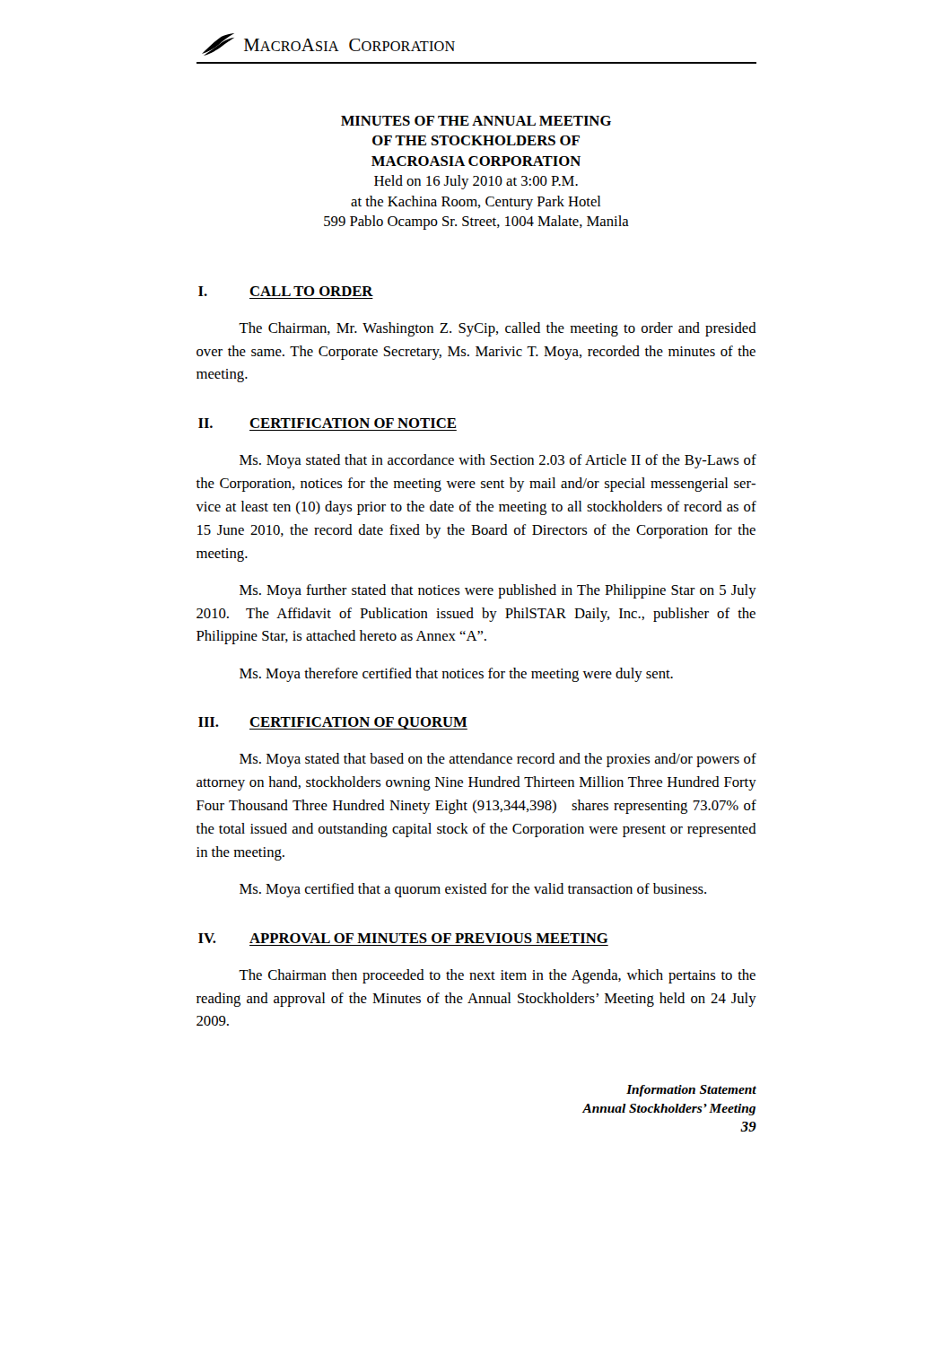MACRO ASIA CORPORATION
MINUTES OF THE ANNUAL MEETING
OF THE STOCKHOLDERS OF
MACROASIA CORPORATION
Held on 16 July 2010 at 3:00 P.M.
at the Kachina Room, Century Park Hotel
599 Pablo Ocampo Sr. Street, 1004 Malate, Manila
I. CALL TO ORDER
The Chairman, Mr. Washington Z. SyCip, called the meeting to order and presided over the same. The Corporate Secretary, Ms. Marivic T. Moya, recorded the minutes of the meeting.
II. CERTIFICATION OF NOTICE
Ms. Moya stated that in accordance with Section 2.03 of Article II of the By-Laws of the Corporation, notices for the meeting were sent by mail and/or special messengerial service at least ten (10) days prior to the date of the meeting to all stockholders of record as of 15 June 2010, the record date fixed by the Board of Directors of the Corporation for the meeting.
Ms. Moya further stated that notices were published in The Philippine Star on 5 July 2010. The Affidavit of Publication issued by PhilSTAR Daily, Inc., publisher of the Philippine Star, is attached hereto as Annex “A”.
Ms. Moya therefore certified that notices for the meeting were duly sent.
III. CERTIFICATION OF QUORUM
Ms. Moya stated that based on the attendance record and the proxies and/or powers of attorney on hand, stockholders owning Nine Hundred Thirteen Million Three Hundred Forty Four Thousand Three Hundred Ninety Eight (913,344,398) shares representing 73.07% of the total issued and outstanding capital stock of the Corporation were present or represented in the meeting.
Ms. Moya certified that a quorum existed for the valid transaction of business.
IV. APPROVAL OF MINUTES OF PREVIOUS MEETING
The Chairman then proceeded to the next item in the Agenda, which pertains to the reading and approval of the Minutes of the Annual Stockholders’ Meeting held on 24 July 2009.
Information Statement
Annual Stockholders’ Meeting
39